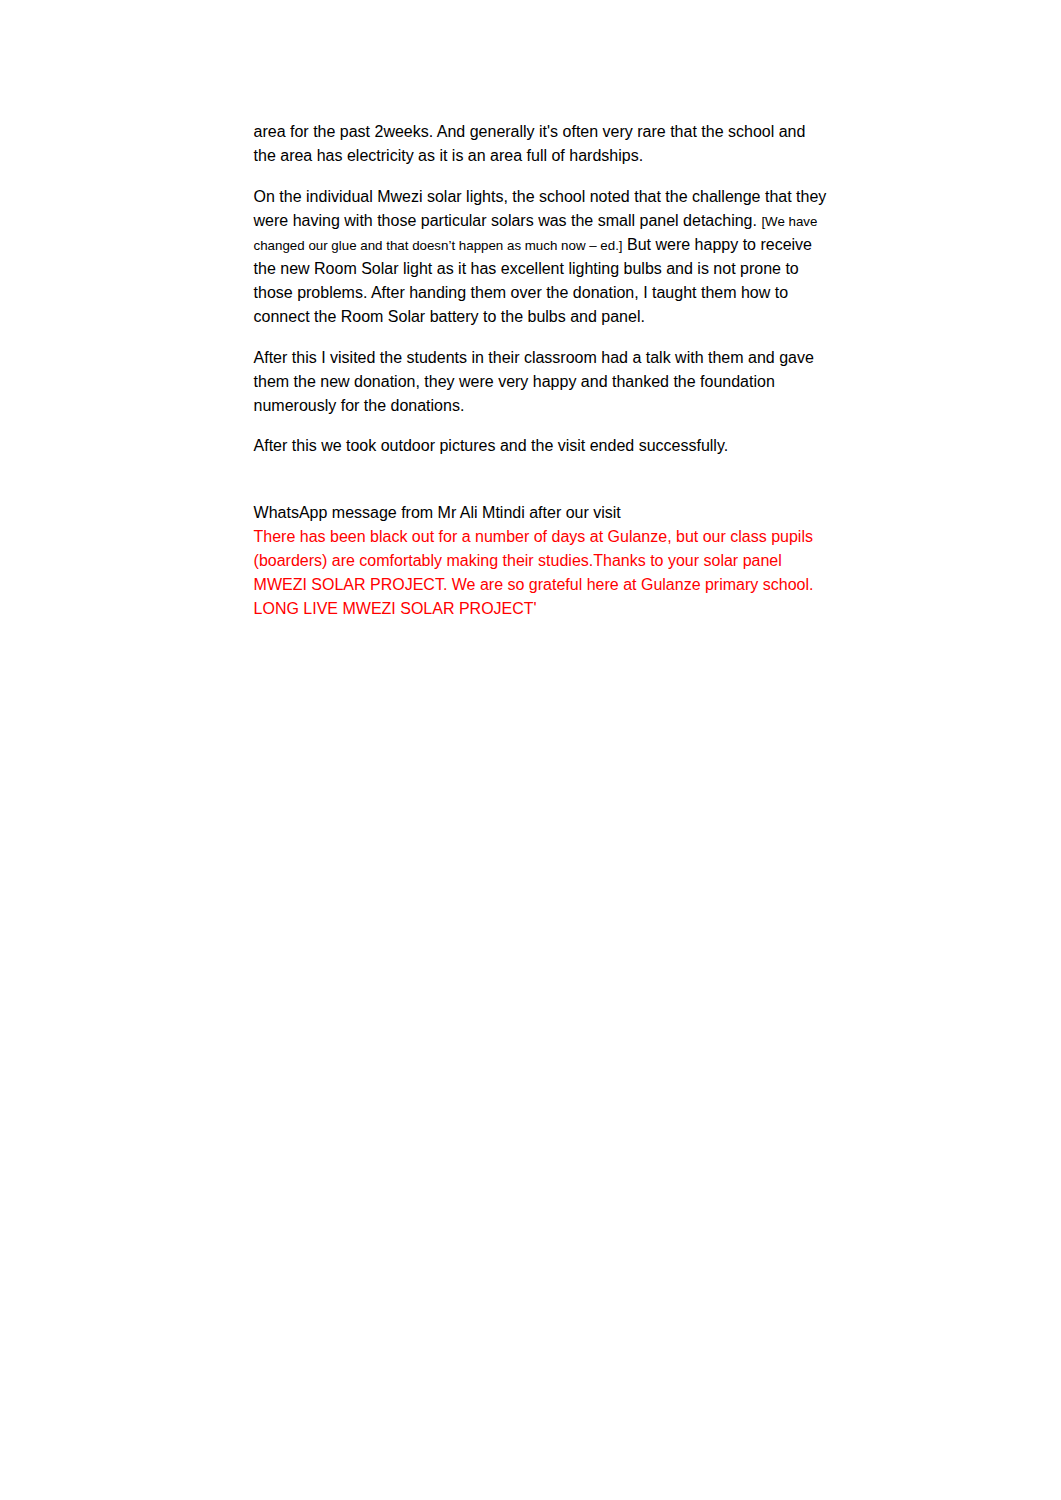area for the past 2weeks. And generally it's often very rare that the school and the area has electricity as it is an area full of hardships.
On the individual Mwezi solar lights, the school noted that the challenge that they were having with those particular solars was the small panel detaching. [We have changed our glue and that doesn’t happen as much now – ed.] But were happy to receive the new Room Solar light as it has excellent lighting bulbs and is not prone to those problems. After handing them over the donation, I taught them how to connect the Room Solar battery to the bulbs and panel.
After this I visited the students in their classroom had a talk with them and gave them the new donation, they were very happy and thanked the foundation numerously for the donations.
After this we took outdoor pictures and the visit ended successfully.
WhatsApp message from Mr Ali Mtindi after our visit
There has been black out for a number of days at Gulanze, but our class pupils (boarders) are comfortably making their studies.Thanks to your solar panel MWEZI SOLAR PROJECT. We are so grateful here at Gulanze primary school. LONG LIVE MWEZI SOLAR PROJECT'